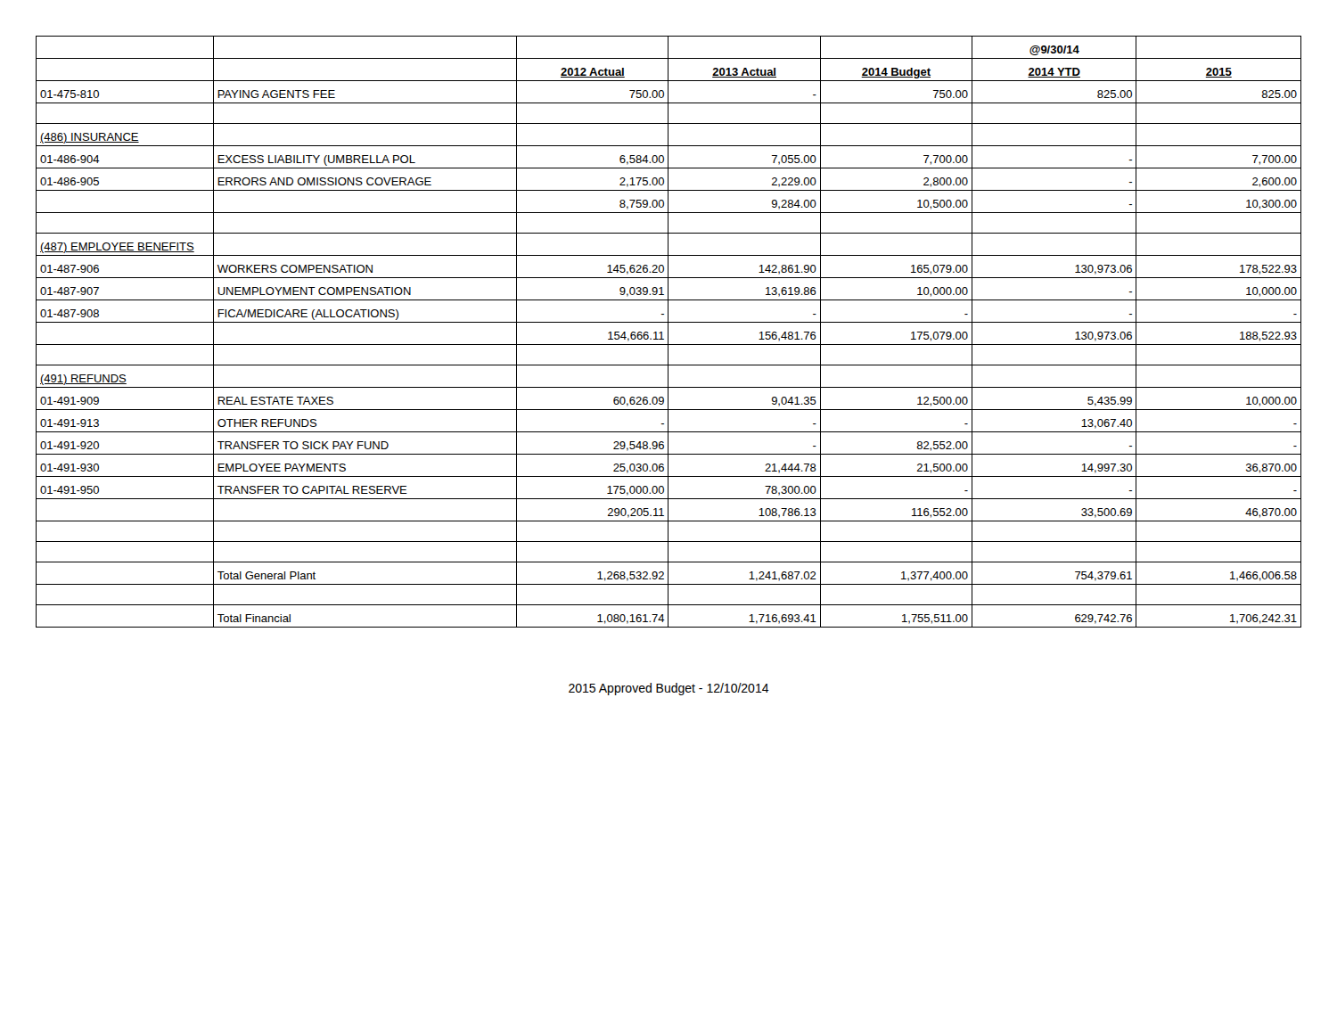| | | | | | @9/30/14 | |
| | | 2012 Actual | 2013 Actual | 2014 Budget | 2014 YTD | 2015 |
| 01-475-810 | PAYING AGENTS FEE | 750.00 | - | 750.00 | 825.00 | 825.00 |
| (486) INSURANCE | | | | | | |
| 01-486-904 | EXCESS LIABILITY (UMBRELLA POL | 6,584.00 | 7,055.00 | 7,700.00 | - | 7,700.00 |
| 01-486-905 | ERRORS AND OMISSIONS COVERAGE | 2,175.00 | 2,229.00 | 2,800.00 | - | 2,600.00 |
| | | 8,759.00 | 9,284.00 | 10,500.00 | - | 10,300.00 |
| (487) EMPLOYEE BENEFITS | | | | | | |
| 01-487-906 | WORKERS COMPENSATION | 145,626.20 | 142,861.90 | 165,079.00 | 130,973.06 | 178,522.93 |
| 01-487-907 | UNEMPLOYMENT COMPENSATION | 9,039.91 | 13,619.86 | 10,000.00 | - | 10,000.00 |
| 01-487-908 | FICA/MEDICARE (ALLOCATIONS) | - | - | - | - | - |
| | | 154,666.11 | 156,481.76 | 175,079.00 | 130,973.06 | 188,522.93 |
| (491) REFUNDS | | | | | | |
| 01-491-909 | REAL ESTATE TAXES | 60,626.09 | 9,041.35 | 12,500.00 | 5,435.99 | 10,000.00 |
| 01-491-913 | OTHER REFUNDS | - | - | - | 13,067.40 | - |
| 01-491-920 | TRANSFER TO SICK PAY FUND | 29,548.96 | - | 82,552.00 | - | - |
| 01-491-930 | EMPLOYEE PAYMENTS | 25,030.06 | 21,444.78 | 21,500.00 | 14,997.30 | 36,870.00 |
| 01-491-950 | TRANSFER TO CAPITAL RESERVE | 175,000.00 | 78,300.00 | - | - | - |
| | | 290,205.11 | 108,786.13 | 116,552.00 | 33,500.69 | 46,870.00 |
| | Total General Plant | 1,268,532.92 | 1,241,687.02 | 1,377,400.00 | 754,379.61 | 1,466,006.58 |
| | Total Financial | 1,080,161.74 | 1,716,693.41 | 1,755,511.00 | 629,742.76 | 1,706,242.31 |
2015 Approved Budget - 12/10/2014